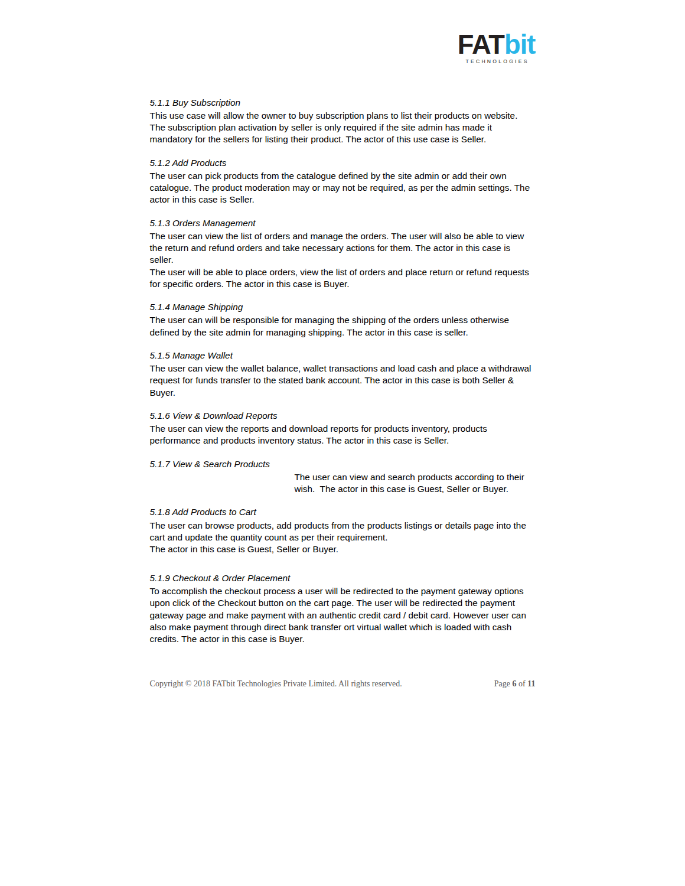FAT bit
TECHNOLOGIES
5.1.1 Buy Subscription
This use case will allow the owner to buy subscription plans to list their products on website. The subscription plan activation by seller is only required if the site admin has made it mandatory for the sellers for listing their product. The actor of this use case is Seller.
5.1.2 Add Products
The user can pick products from the catalogue defined by the site admin or add their own catalogue. The product moderation may or may not be required, as per the admin settings. The actor in this case is Seller.
5.1.3 Orders Management
The user can view the list of orders and manage the orders. The user will also be able to view the return and refund orders and take necessary actions for them. The actor in this case is seller.
The user will be able to place orders, view the list of orders and place return or refund requests for specific orders. The actor in this case is Buyer.
5.1.4 Manage Shipping
The user can will be responsible for managing the shipping of the orders unless otherwise defined by the site admin for managing shipping. The actor in this case is seller.
5.1.5 Manage Wallet
The user can view the wallet balance, wallet transactions and load cash and place a withdrawal request for funds transfer to the stated bank account. The actor in this case is both Seller & Buyer.
5.1.6 View & Download Reports
The user can view the reports and download reports for products inventory, products performance and products inventory status. The actor in this case is Seller.
5.1.7 View & Search Products
The user can view and search products according to their wish. The actor in this case is Guest, Seller or Buyer.
5.1.8 Add Products to Cart
The user can browse products, add products from the products listings or details page into the cart and update the quantity count as per their requirement.
The actor in this case is Guest, Seller or Buyer.
5.1.9 Checkout & Order Placement
To accomplish the checkout process a user will be redirected to the payment gateway options upon click of the Checkout button on the cart page. The user will be redirected the payment gateway page and make payment with an authentic credit card / debit card. However user can also make payment through direct bank transfer ort virtual wallet which is loaded with cash credits. The actor in this case is Buyer.
Copyright © 2018 FATbit Technologies Private Limited. All rights reserved.
Page 6 of 11